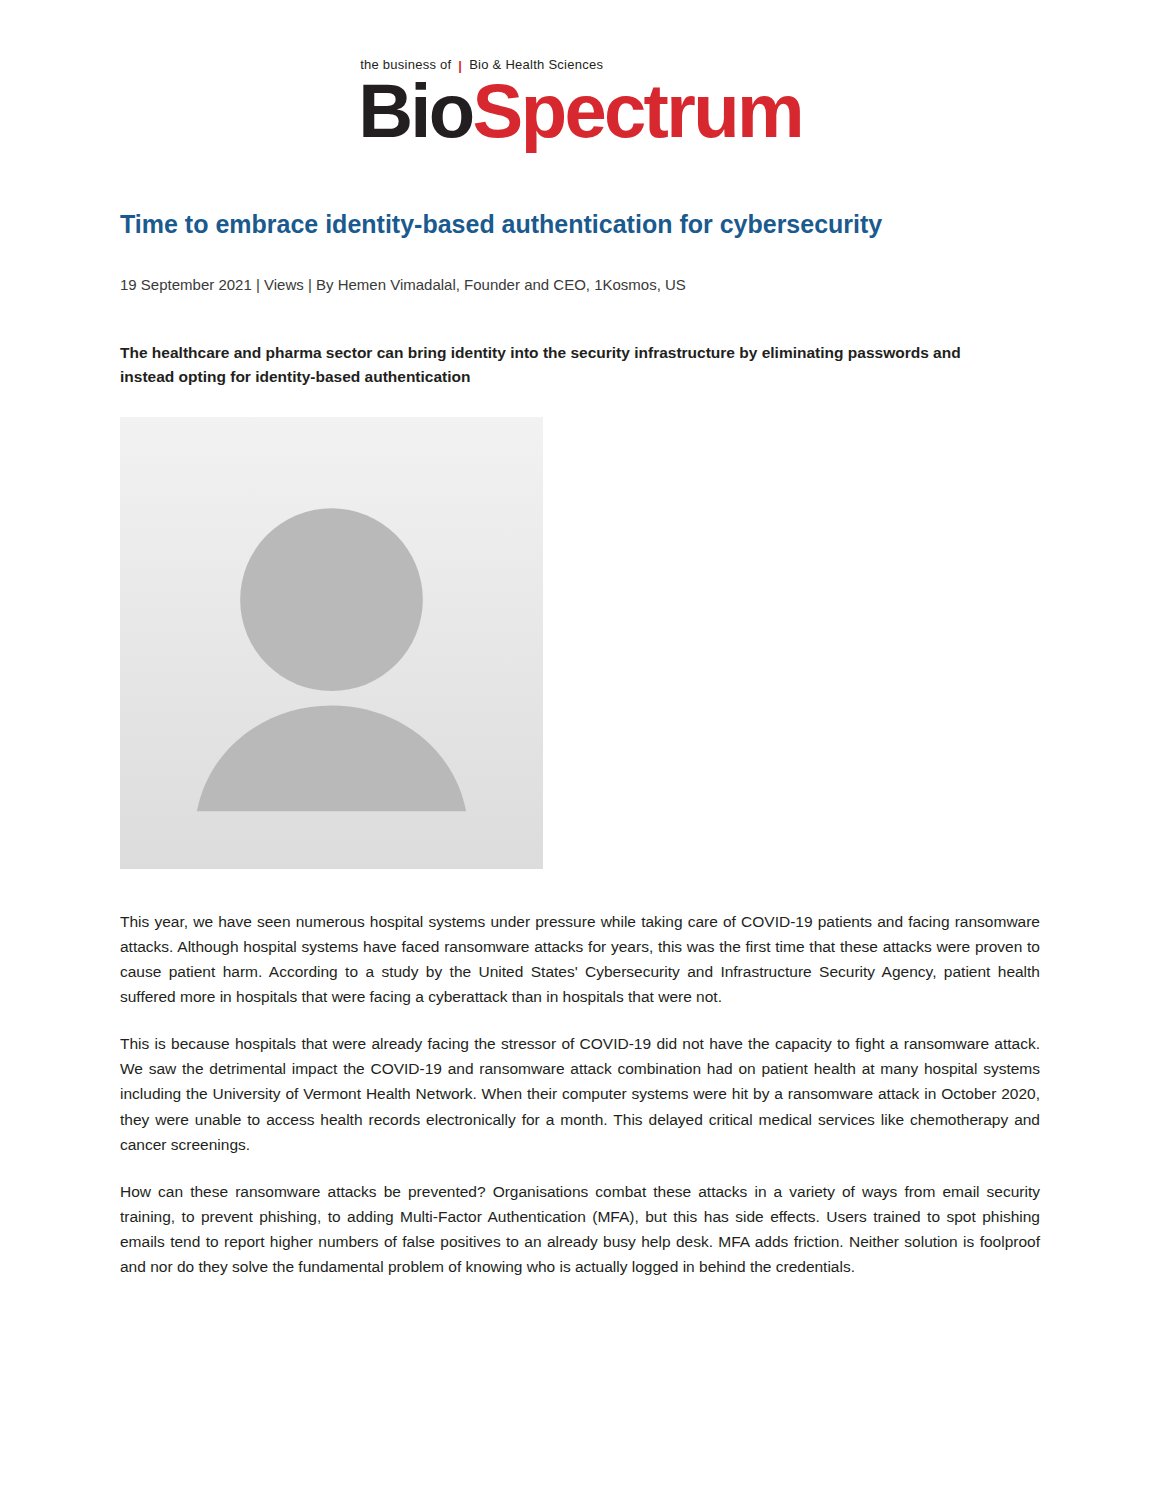the business of | Bio & Health Sciences
BioSpectrum
Time to embrace identity-based authentication for cybersecurity
19 September 2021 | Views | By Hemen Vimadalal, Founder and CEO, 1Kosmos, US
The healthcare and pharma sector can bring identity into the security infrastructure by eliminating passwords and instead opting for identity-based authentication
This year, we have seen numerous hospital systems under pressure while taking care of COVID-19 patients and facing ransomware attacks. Although hospital systems have faced ransomware attacks for years, this was the first time that these attacks were proven to cause patient harm. According to a study by the United States' Cybersecurity and Infrastructure Security Agency, patient health suffered more in hospitals that were facing a cyberattack than in hospitals that were not.
This is because hospitals that were already facing the stressor of COVID-19 did not have the capacity to fight a ransomware attack. We saw the detrimental impact the COVID-19 and ransomware attack combination had on patient health at many hospital systems including the University of Vermont Health Network. When their computer systems were hit by a ransomware attack in October 2020, they were unable to access health records electronically for a month. This delayed critical medical services like chemotherapy and cancer screenings.
How can these ransomware attacks be prevented? Organisations combat these attacks in a variety of ways from email security training, to prevent phishing, to adding Multi-Factor Authentication (MFA), but this has side effects. Users trained to spot phishing emails tend to report higher numbers of false positives to an already busy help desk. MFA adds friction. Neither solution is foolproof and nor do they solve the fundamental problem of knowing who is actually logged in behind the credentials.